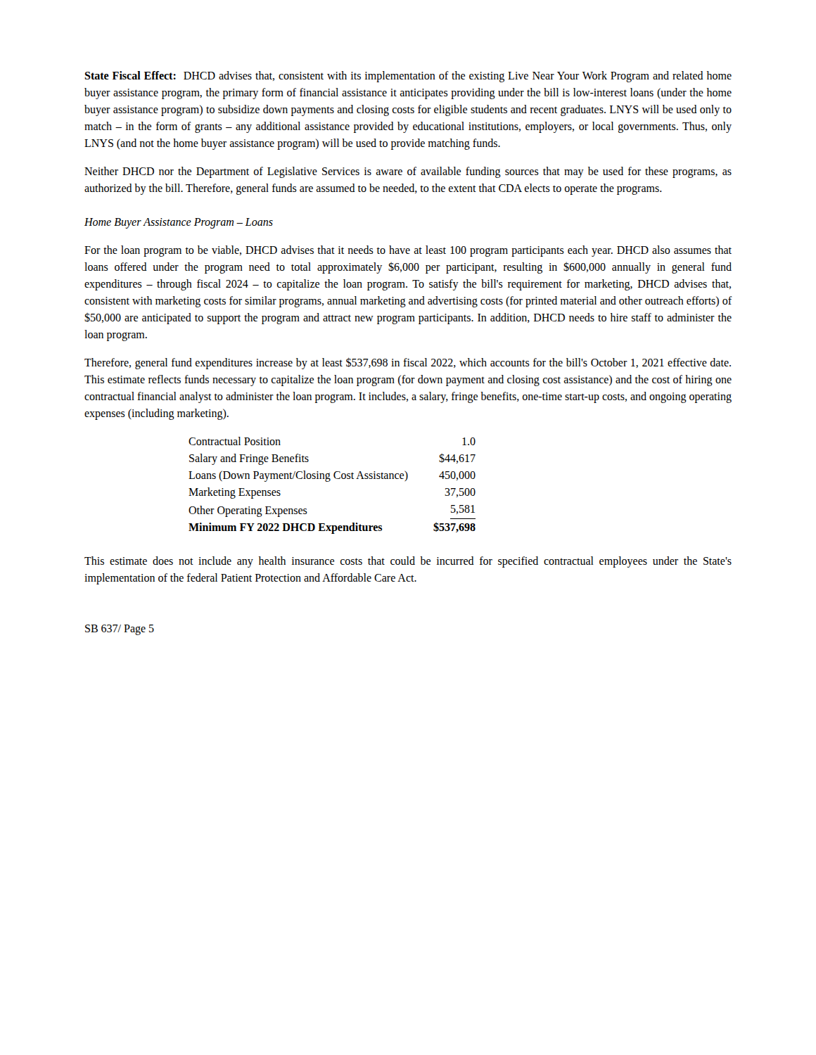State Fiscal Effect: DHCD advises that, consistent with its implementation of the existing Live Near Your Work Program and related home buyer assistance program, the primary form of financial assistance it anticipates providing under the bill is low-interest loans (under the home buyer assistance program) to subsidize down payments and closing costs for eligible students and recent graduates. LNYS will be used only to match – in the form of grants – any additional assistance provided by educational institutions, employers, or local governments. Thus, only LNYS (and not the home buyer assistance program) will be used to provide matching funds.
Neither DHCD nor the Department of Legislative Services is aware of available funding sources that may be used for these programs, as authorized by the bill. Therefore, general funds are assumed to be needed, to the extent that CDA elects to operate the programs.
Home Buyer Assistance Program – Loans
For the loan program to be viable, DHCD advises that it needs to have at least 100 program participants each year. DHCD also assumes that loans offered under the program need to total approximately $6,000 per participant, resulting in $600,000 annually in general fund expenditures – through fiscal 2024 – to capitalize the loan program. To satisfy the bill's requirement for marketing, DHCD advises that, consistent with marketing costs for similar programs, annual marketing and advertising costs (for printed material and other outreach efforts) of $50,000 are anticipated to support the program and attract new program participants. In addition, DHCD needs to hire staff to administer the loan program.
Therefore, general fund expenditures increase by at least $537,698 in fiscal 2022, which accounts for the bill's October 1, 2021 effective date. This estimate reflects funds necessary to capitalize the loan program (for down payment and closing cost assistance) and the cost of hiring one contractual financial analyst to administer the loan program. It includes, a salary, fringe benefits, one-time start-up costs, and ongoing operating expenses (including marketing).
| Contractual Position | 1.0 |
| Salary and Fringe Benefits | $44,617 |
| Loans (Down Payment/Closing Cost Assistance) | 450,000 |
| Marketing Expenses | 37,500 |
| Other Operating Expenses | 5,581 |
| Minimum FY 2022 DHCD Expenditures | $537,698 |
This estimate does not include any health insurance costs that could be incurred for specified contractual employees under the State's implementation of the federal Patient Protection and Affordable Care Act.
SB 637/ Page 5